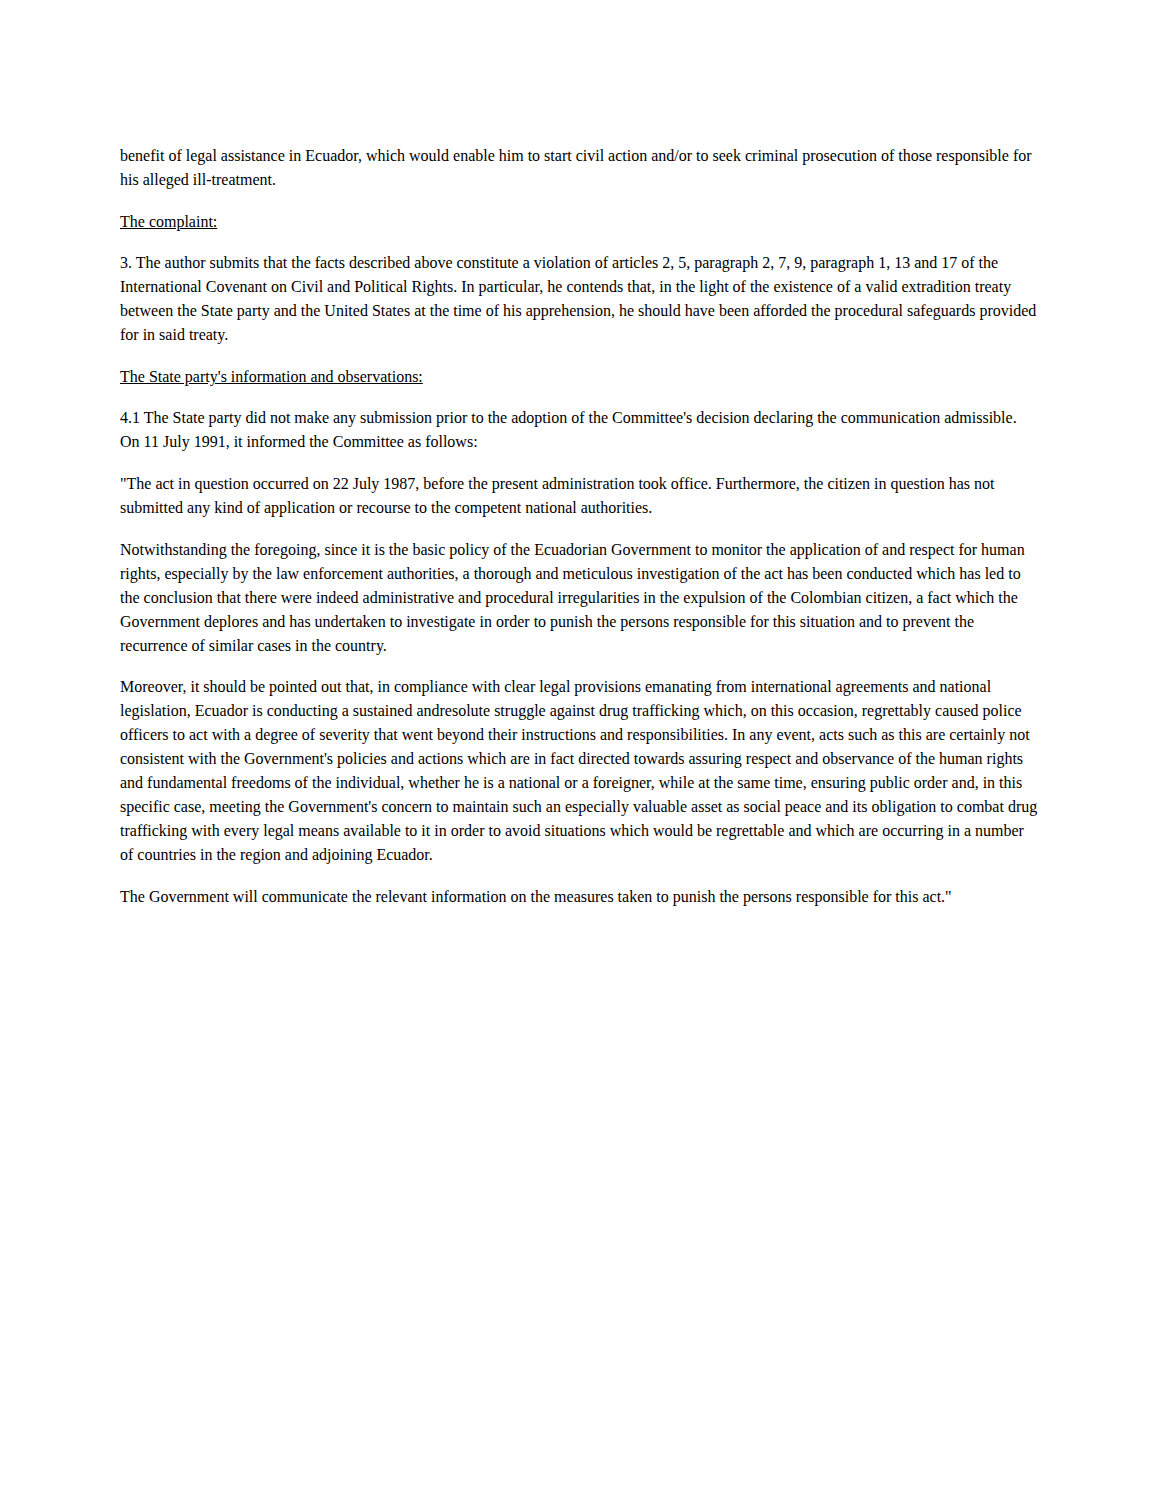benefit of legal assistance in Ecuador, which would enable him to start civil action and/or to seek criminal prosecution of those responsible for his alleged ill-treatment.
The complaint:
3. The author submits that the facts described above constitute a violation of articles 2, 5, paragraph 2, 7, 9, paragraph 1, 13 and 17 of the International Covenant on Civil and Political Rights. In particular, he contends that, in the light of the existence of a valid extradition treaty between the State party and the United States at the time of his apprehension, he should have been afforded the procedural safeguards provided for in said treaty.
The State party's information and observations:
4.1 The State party did not make any submission prior to the adoption of the Committee's decision declaring the communication admissible. On 11 July 1991, it informed the Committee as follows:
"The act in question occurred on 22 July 1987, before the present administration took office. Furthermore, the citizen in question has not submitted any kind of application or recourse to the competent national authorities.
Notwithstanding the foregoing, since it is the basic policy of the Ecuadorian Government to monitor the application of and respect for human rights, especially by the law enforcement authorities, a thorough and meticulous investigation of the act has been conducted which has led to the conclusion that there were indeed administrative and procedural irregularities in the expulsion of the Colombian citizen, a fact which the Government deplores and has undertaken to investigate in order to punish the persons responsible for this situation and to prevent the recurrence of similar cases in the country.
Moreover, it should be pointed out that, in compliance with clear legal provisions emanating from international agreements and national legislation, Ecuador is conducting a sustained andresolute struggle against drug trafficking which, on this occasion, regrettably caused police officers to act with a degree of severity that went beyond their instructions and responsibilities. In any event, acts such as this are certainly not consistent with the Government's policies and actions which are in fact directed towards assuring respect and observance of the human rights and fundamental freedoms of the individual, whether he is a national or a foreigner, while at the same time, ensuring public order and, in this specific case, meeting the Government's concern to maintain such an especially valuable asset as social peace and its obligation to combat drug trafficking with every legal means available to it in order to avoid situations which would be regrettable and which are occurring in a number of countries in the region and adjoining Ecuador.
The Government will communicate the relevant information on the measures taken to punish the persons responsible for this act."